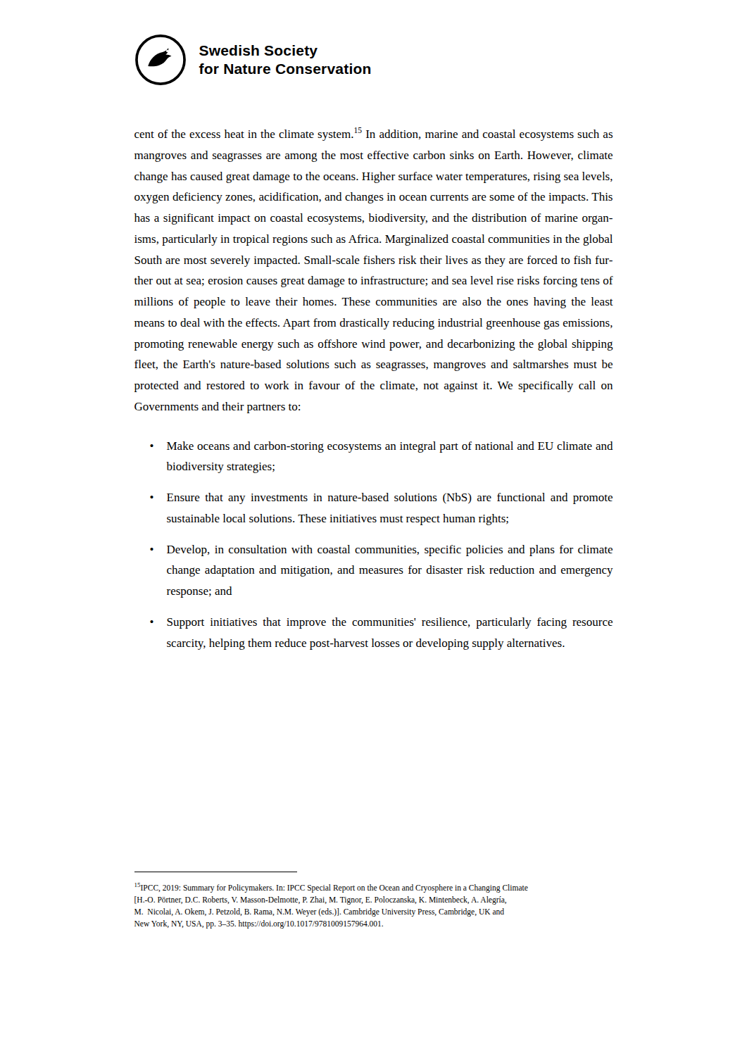Swedish Society
for Nature Conservation
cent of the excess heat in the climate system.15 In addition, marine and coastal ecosystems such as mangroves and seagrasses are among the most effective carbon sinks on Earth. However, climate change has caused great damage to the oceans. Higher surface water temperatures, rising sea levels, oxygen deficiency zones, acidification, and changes in ocean currents are some of the impacts. This has a significant impact on coastal ecosystems, biodiversity, and the distribution of marine organisms, particularly in tropical regions such as Africa. Marginalized coastal communities in the global South are most severely impacted. Small-scale fishers risk their lives as they are forced to fish further out at sea; erosion causes great damage to infrastructure; and sea level rise risks forcing tens of millions of people to leave their homes. These communities are also the ones having the least means to deal with the effects. Apart from drastically reducing industrial greenhouse gas emissions, promoting renewable energy such as offshore wind power, and decarbonizing the global shipping fleet, the Earth's nature-based solutions such as seagrasses, mangroves and saltmarshes must be protected and restored to work in favour of the climate, not against it. We specifically call on Governments and their partners to:
Make oceans and carbon-storing ecosystems an integral part of national and EU climate and biodiversity strategies;
Ensure that any investments in nature-based solutions (NbS) are functional and promote sustainable local solutions. These initiatives must respect human rights;
Develop, in consultation with coastal communities, specific policies and plans for climate change adaptation and mitigation, and measures for disaster risk reduction and emergency response; and
Support initiatives that improve the communities' resilience, particularly facing resource scarcity, helping them reduce post-harvest losses or developing supply alternatives.
15 IPCC, 2019: Summary for Policymakers. In: IPCC Special Report on the Ocean and Cryosphere in a Changing Climate
[H.-O. Pörtner, D.C. Roberts, V. Masson-Delmotte, P. Zhai, M. Tignor, E. Poloczanska, K. Mintenbeck, A. Alegría,
M. Nicolai, A. Okem, J. Petzold, B. Rama, N.M. Weyer (eds.)]. Cambridge University Press, Cambridge, UK and
New York, NY, USA, pp. 3–35. https://doi.org/10.1017/9781009157964.001.